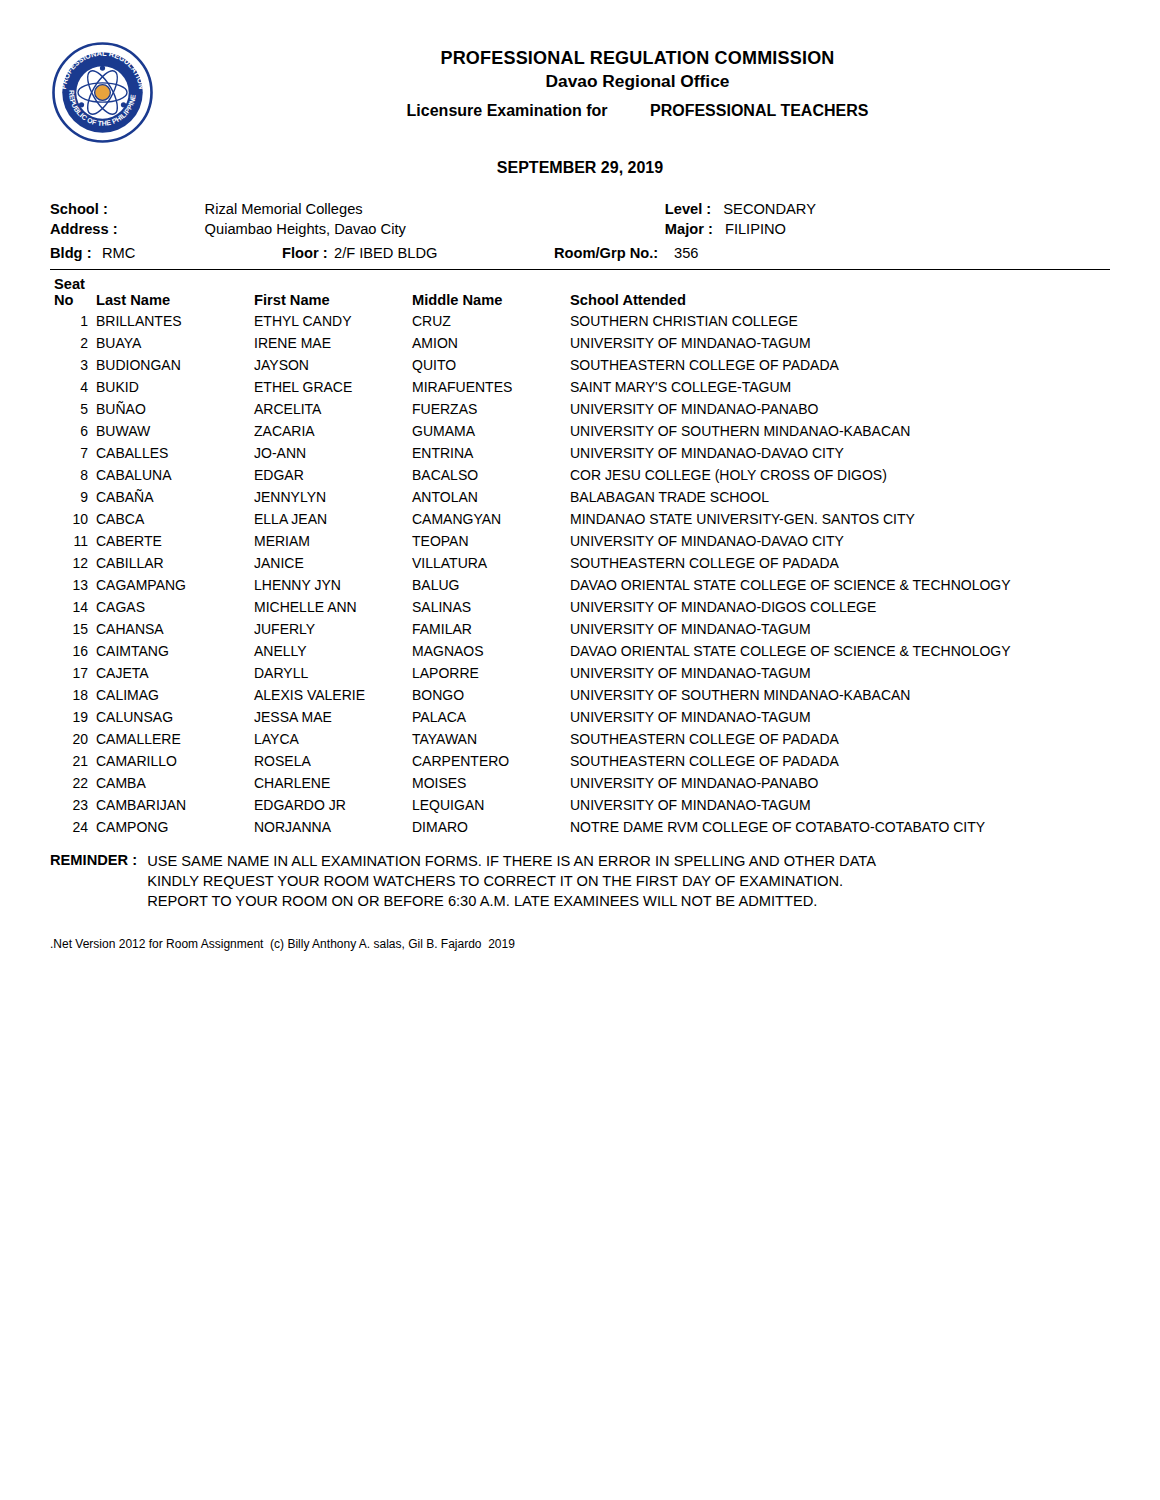PROFESSIONAL REGULATION REPUBLIC OF THE PHILIPPINES
PROFESSIONAL REGULATION COMMISSION
Davao Regional Office
Licensure Examination for PROFESSIONAL TEACHERS
SEPTEMBER 29, 2019
| School : | Rizal Memorial Colleges | Level : SECONDARY |
| Address : | Quiambao Heights, Davao City | Major : FILIPINO |
| Bldg : | RMC | Floor : | 2/F IBED BLDG | Room/Grp No.: | 356 |
| Seat No | Last Name | First Name | Middle Name | School Attended |
| --- | --- | --- | --- | --- |
| 1 | BRILLANTES | ETHYL CANDY | CRUZ | SOUTHERN CHRISTIAN COLLEGE |
| 2 | BUAYA | IRENE MAE | AMION | UNIVERSITY OF MINDANAO-TAGUM |
| 3 | BUDIONGAN | JAYSON | QUITO | SOUTHEASTERN COLLEGE OF PADADA |
| 4 | BUKID | ETHEL GRACE | MIRAFUENTES | SAINT MARY'S COLLEGE-TAGUM |
| 5 | BUÑAO | ARCELITA | FUERZAS | UNIVERSITY OF MINDANAO-PANABO |
| 6 | BUWAW | ZACARIA | GUMAMA | UNIVERSITY OF SOUTHERN MINDANAO-KABACAN |
| 7 | CABALLES | JO-ANN | ENTRINA | UNIVERSITY OF MINDANAO-DAVAO CITY |
| 8 | CABALUNA | EDGAR | BACALSO | COR JESU COLLEGE (HOLY CROSS OF DIGOS) |
| 9 | CABAÑA | JENNYLYN | ANTOLAN | BALABAGAN TRADE SCHOOL |
| 10 | CABCA | ELLA JEAN | CAMANGYAN | MINDANAO STATE UNIVERSITY-GEN. SANTOS CITY |
| 11 | CABERTE | MERIAM | TEOPAN | UNIVERSITY OF MINDANAO-DAVAO CITY |
| 12 | CABILLAR | JANICE | VILLATURA | SOUTHEASTERN COLLEGE OF PADADA |
| 13 | CAGAMPANG | LHENNY JYN | BALUG | DAVAO ORIENTAL STATE COLLEGE OF SCIENCE & TECHNOLOGY |
| 14 | CAGAS | MICHELLE ANN | SALINAS | UNIVERSITY OF MINDANAO-DIGOS COLLEGE |
| 15 | CAHANSA | JUFERLY | FAMILAR | UNIVERSITY OF MINDANAO-TAGUM |
| 16 | CAIMTANG | ANELLY | MAGNAOS | DAVAO ORIENTAL STATE COLLEGE OF SCIENCE & TECHNOLOGY |
| 17 | CAJETA | DARYLL | LAPORRE | UNIVERSITY OF MINDANAO-TAGUM |
| 18 | CALIMAG | ALEXIS VALERIE | BONGO | UNIVERSITY OF SOUTHERN MINDANAO-KABACAN |
| 19 | CALUNSAG | JESSA MAE | PALACA | UNIVERSITY OF MINDANAO-TAGUM |
| 20 | CAMALLERE | LAYCA | TAYAWAN | SOUTHEASTERN COLLEGE OF PADADA |
| 21 | CAMARILLO | ROSELA | CARPENTERO | SOUTHEASTERN COLLEGE OF PADADA |
| 22 | CAMBA | CHARLENE | MOISES | UNIVERSITY OF MINDANAO-PANABO |
| 23 | CAMBARIJAN | EDGARDO JR | LEQUIGAN | UNIVERSITY OF MINDANAO-TAGUM |
| 24 | CAMPONG | NORJANNA | DIMARO | NOTRE DAME RVM COLLEGE OF COTABATO-COTABATO CITY |
REMINDER :
USE SAME NAME IN ALL EXAMINATION FORMS. IF THERE IS AN ERROR IN SPELLING AND OTHER DATA
KINDLY REQUEST YOUR ROOM WATCHERS TO CORRECT IT ON THE FIRST DAY OF EXAMINATION.
REPORT TO YOUR ROOM ON OR BEFORE 6:30 A.M. LATE EXAMINEES WILL NOT BE ADMITTED.
.Net Version 2012 for Room Assignment (c) Billy Anthony A. salas, Gil B. Fajardo 2019